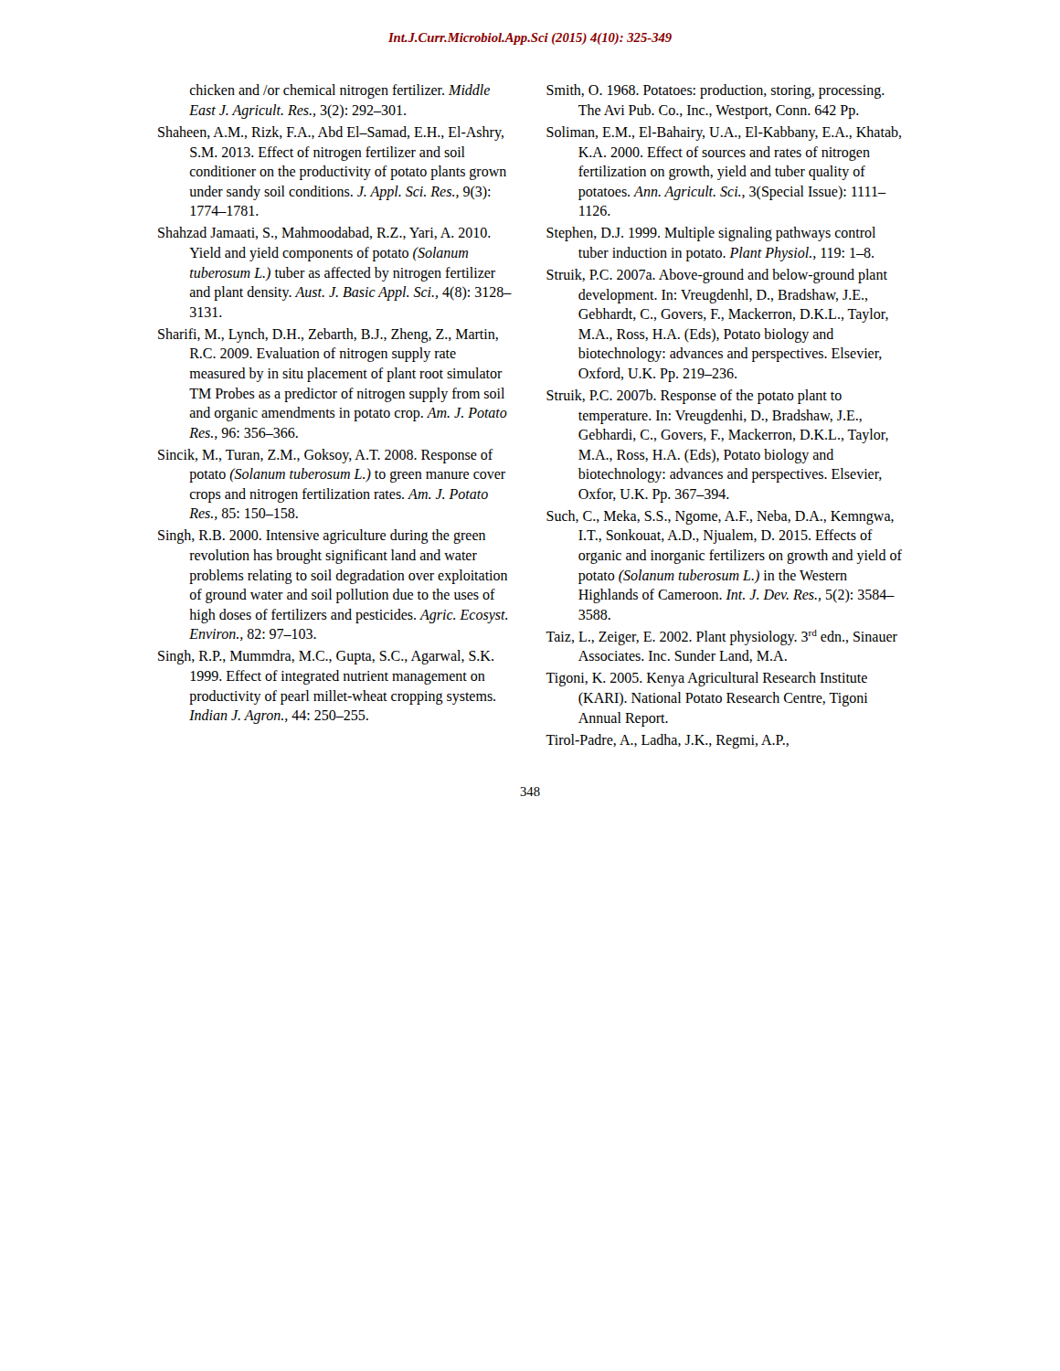Int.J.Curr.Microbiol.App.Sci (2015) 4(10): 325-349
chicken and /or chemical nitrogen fertilizer. Middle East J. Agricult. Res., 3(2): 292–301.
Shaheen, A.M., Rizk, F.A., Abd El–Samad, E.H., El-Ashry, S.M. 2013. Effect of nitrogen fertilizer and soil conditioner on the productivity of potato plants grown under sandy soil conditions. J. Appl. Sci. Res., 9(3): 1774–1781.
Shahzad Jamaati, S., Mahmoodabad, R.Z., Yari, A. 2010. Yield and yield components of potato (Solanum tuberosum L.) tuber as affected by nitrogen fertilizer and plant density. Aust. J. Basic Appl. Sci., 4(8): 3128–3131.
Sharifi, M., Lynch, D.H., Zebarth, B.J., Zheng, Z., Martin, R.C. 2009. Evaluation of nitrogen supply rate measured by in situ placement of plant root simulator TM Probes as a predictor of nitrogen supply from soil and organic amendments in potato crop. Am. J. Potato Res., 96: 356–366.
Sincik, M., Turan, Z.M., Goksoy, A.T. 2008. Response of potato (Solanum tuberosum L.) to green manure cover crops and nitrogen fertilization rates. Am. J. Potato Res., 85: 150–158.
Singh, R.B. 2000. Intensive agriculture during the green revolution has brought significant land and water problems relating to soil degradation over exploitation of ground water and soil pollution due to the uses of high doses of fertilizers and pesticides. Agric. Ecosyst. Environ., 82: 97–103.
Singh, R.P., Mummdra, M.C., Gupta, S.C., Agarwal, S.K. 1999. Effect of integrated nutrient management on productivity of pearl millet-wheat cropping systems. Indian J. Agron., 44: 250–255.
Smith, O. 1968. Potatoes: production, storing, processing. The Avi Pub. Co., Inc., Westport, Conn. 642 Pp.
Soliman, E.M., El-Bahairy, U.A., El-Kabbany, E.A., Khatab, K.A. 2000. Effect of sources and rates of nitrogen fertilization on growth, yield and tuber quality of potatoes. Ann. Agricult. Sci., 3(Special Issue): 1111–1126.
Stephen, D.J. 1999. Multiple signaling pathways control tuber induction in potato. Plant Physiol., 119: 1–8.
Struik, P.C. 2007a. Above-ground and below-ground plant development. In: Vreugdenhl, D., Bradshaw, J.E., Gebhardt, C., Govers, F., Mackerron, D.K.L., Taylor, M.A., Ross, H.A. (Eds), Potato biology and biotechnology: advances and perspectives. Elsevier, Oxford, U.K. Pp. 219–236.
Struik, P.C. 2007b. Response of the potato plant to temperature. In: Vreugdenhi, D., Bradshaw, J.E., Gebhardi, C., Govers, F., Mackerron, D.K.L., Taylor, M.A., Ross, H.A. (Eds), Potato biology and biotechnology: advances and perspectives. Elsevier, Oxfor, U.K. Pp. 367–394.
Such, C., Meka, S.S., Ngome, A.F., Neba, D.A., Kemngwa, I.T., Sonkouat, A.D., Njualem, D. 2015. Effects of organic and inorganic fertilizers on growth and yield of potato (Solanum tuberosum L.) in the Western Highlands of Cameroon. Int. J. Dev. Res., 5(2): 3584–3588.
Taiz, L., Zeiger, E. 2002. Plant physiology. 3rd edn., Sinauer Associates. Inc. Sunder Land, M.A.
Tigoni, K. 2005. Kenya Agricultural Research Institute (KARI). National Potato Research Centre, Tigoni Annual Report.
Tirol-Padre, A., Ladha, J.K., Regmi, A.P.,
348